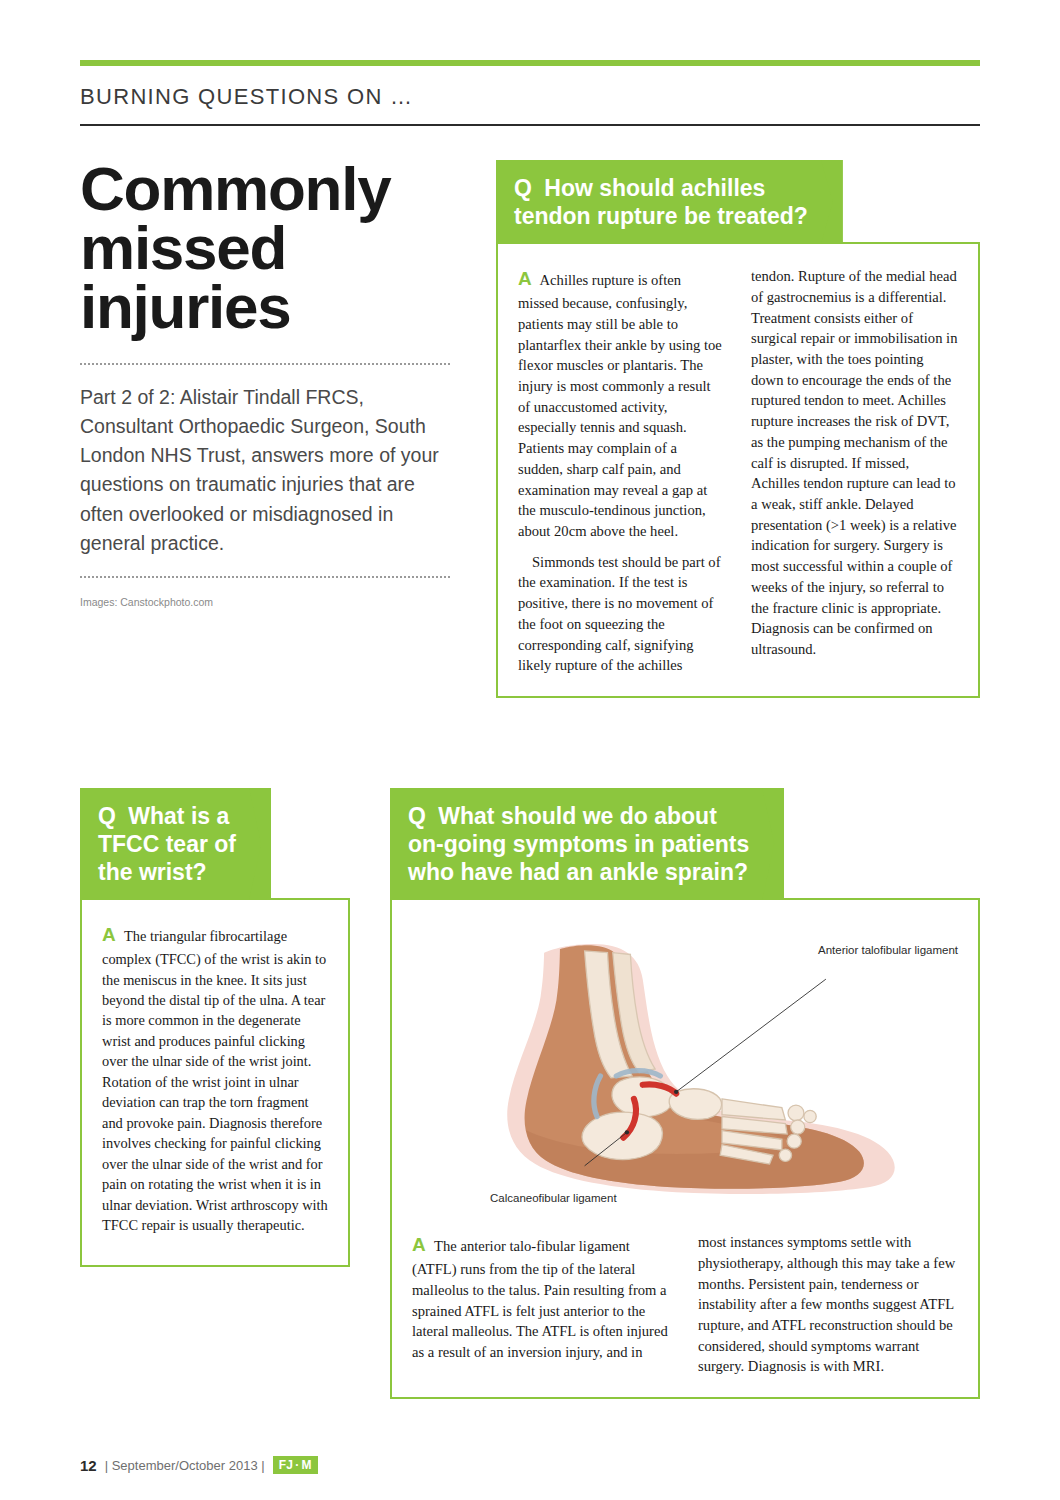BURNING QUESTIONS ON …
Commonly
missed
injuries
Part 2 of 2: Alistair Tindall FRCS, Consultant Orthopaedic Surgeon, South London NHS Trust, answers more of your questions on traumatic injuries that are often overlooked or misdiagnosed in general practice.
Images: Canstockphoto.com
Q How should achilles
tendon rupture be treated?
A Achilles rupture is often missed because, confusingly, patients may still be able to plantarflex their ankle by using toe flexor muscles or plantaris. The injury is most commonly a result of unaccustomed activity, especially tennis and squash. Patients may complain of a sudden, sharp calf pain, and examination may reveal a gap at the musculo-tendinous junction, about 20cm above the heel.
Simmonds test should be part of the examination. If the test is positive, there is no movement of the foot on squeezing the corresponding calf, signifying likely rupture of the achilles tendon. Rupture of the medial head of gastrocnemius is a differential. Treatment consists either of surgical repair or immobilisation in plaster, with the toes pointing down to encourage the ends of the ruptured tendon to meet. Achilles rupture increases the risk of DVT, as the pumping mechanism of the calf is disrupted. If missed, Achilles tendon rupture can lead to a weak, stiff ankle. Delayed presentation (>1 week) is a relative indication for surgery. Surgery is most successful within a couple of weeks of the injury, so referral to the fracture clinic is appropriate. Diagnosis can be confirmed on ultrasound.
Q What is a
TFCC tear of
the wrist?
A The triangular fibrocartilage complex (TFCC) of the wrist is akin to the meniscus in the knee. It sits just beyond the distal tip of the ulna. A tear is more common in the degenerate wrist and produces painful clicking over the ulnar side of the wrist joint. Rotation of the wrist joint in ulnar deviation can trap the torn fragment and provoke pain. Diagnosis therefore involves checking for painful clicking over the ulnar side of the wrist and for pain on rotating the wrist when it is in ulnar deviation. Wrist arthroscopy with TFCC repair is usually therapeutic.
Q What should we do about
on-going symptoms in patients
who have had an ankle sprain?
Anterior talofibular ligament Calcaneofibular ligament
A The anterior talo-fibular ligament (ATFL) runs from the tip of the lateral malleolus to the talus. Pain resulting from a sprained ATFL is felt just anterior to the lateral malleolus. The ATFL is often injured as a result of an inversion injury, and in most instances symptoms settle with physiotherapy, although this may take a few months. Persistent pain, tenderness or instability after a few months suggest ATFL rupture, and ATFL reconstruction should be considered, should symptoms warrant surgery. Diagnosis is with MRI.
12 | September/October 2013 | FJ·M